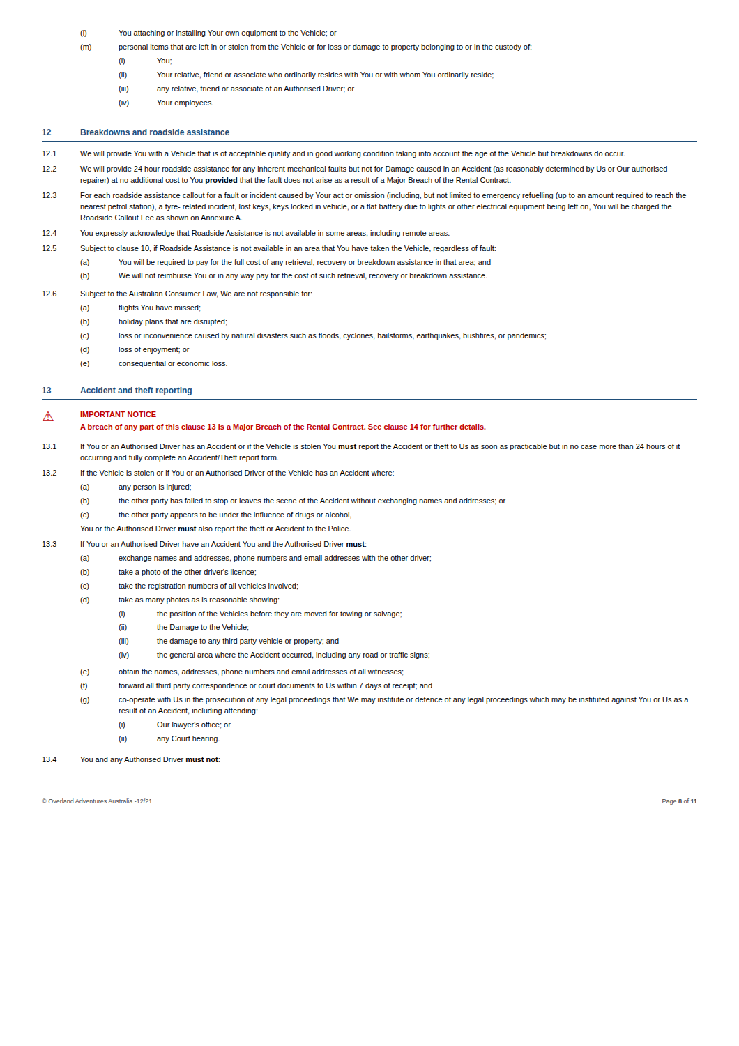(l)
You attaching or installing Your own equipment to the Vehicle; or
(m)
personal items that are left in or stolen from the Vehicle or for loss or damage to property belonging to or in the custody of:
(i)
You;
(ii)
Your relative, friend or associate who ordinarily resides with You or with whom You ordinarily reside;
(iii)
any relative, friend or associate of an Authorised Driver; or
(iv)
Your employees.
12 Breakdowns and roadside assistance
12.1
We will provide You with a Vehicle that is of acceptable quality and in good working condition taking into account the age of the Vehicle but breakdowns do occur.
12.2
We will provide 24 hour roadside assistance for any inherent mechanical faults but not for Damage caused in an Accident (as reasonably determined by Us or Our authorised repairer) at no additional cost to You provided that the fault does not arise as a result of a Major Breach of the Rental Contract.
12.3
For each roadside assistance callout for a fault or incident caused by Your act or omission (including, but not limited to emergency refuelling (up to an amount required to reach the nearest petrol station), a tyre- related incident, lost keys, keys locked in vehicle, or a flat battery due to lights or other electrical equipment being left on, You will be charged the Roadside Callout Fee as shown on Annexure A.
12.4
You expressly acknowledge that Roadside Assistance is not available in some areas, including remote areas.
12.5
Subject to clause 10, if Roadside Assistance is not available in an area that You have taken the Vehicle, regardless of fault:
(a)
You will be required to pay for the full cost of any retrieval, recovery or breakdown assistance in that area; and
(b)
We will not reimburse You or in any way pay for the cost of such retrieval, recovery or breakdown assistance.
12.6
Subject to the Australian Consumer Law, We are not responsible for:
(a)
flights You have missed;
(b)
holiday plans that are disrupted;
(c)
loss or inconvenience caused by natural disasters such as floods, cyclones, hailstorms, earthquakes, bushfires, or pandemics;
(d)
loss of enjoyment; or
(e)
consequential or economic loss.
13 Accident and theft reporting
⚠
IMPORTANT NOTICE
A breach of any part of this clause 13 is a Major Breach of the Rental Contract. See clause 14 for further details.
13.1
If You or an Authorised Driver has an Accident or if the Vehicle is stolen You must report the Accident or theft to Us as soon as practicable but in no case more than 24 hours of it occurring and fully complete an Accident/Theft report form.
13.2
If the Vehicle is stolen or if You or an Authorised Driver of the Vehicle has an Accident where:
(a)
any person is injured;
(b)
the other party has failed to stop or leaves the scene of the Accident without exchanging names and addresses; or
(c)
the other party appears to be under the influence of drugs or alcohol,
You or the Authorised Driver must also report the theft or Accident to the Police.
13.3
If You or an Authorised Driver have an Accident You and the Authorised Driver must:
(a)
exchange names and addresses, phone numbers and email addresses with the other driver;
(b)
take a photo of the other driver's licence;
(c)
take the registration numbers of all vehicles involved;
(d)
take as many photos as is reasonable showing:
(i)
the position of the Vehicles before they are moved for towing or salvage;
(ii)
the Damage to the Vehicle;
(iii)
the damage to any third party vehicle or property; and
(iv)
the general area where the Accident occurred, including any road or traffic signs;
(e)
obtain the names, addresses, phone numbers and email addresses of all witnesses;
(f)
forward all third party correspondence or court documents to Us within 7 days of receipt; and
(g)
co-operate with Us in the prosecution of any legal proceedings that We may institute or defence of any legal proceedings which may be instituted against You or Us as a result of an Accident, including attending:
(i)
Our lawyer's office; or
(ii)
any Court hearing.
13.4
You and any Authorised Driver must not:
© Overland Adventures Australia -12/21
Page 8 of 11